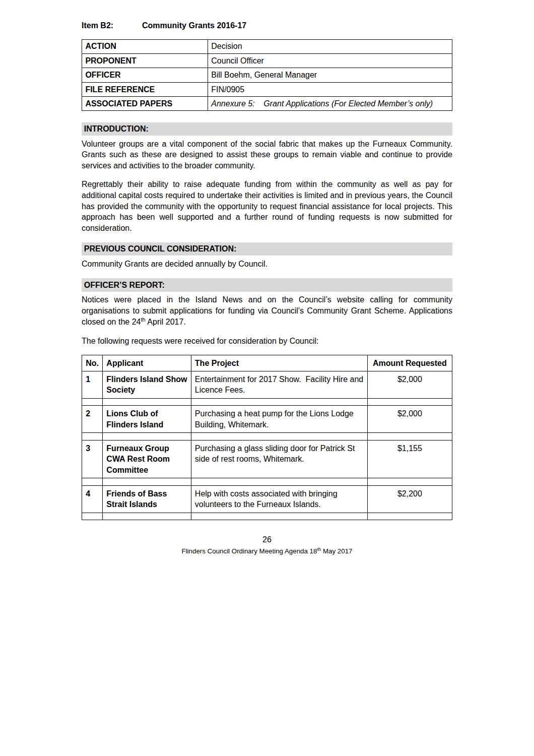Item B2: Community Grants 2016-17
| ACTION | Decision |
| PROPONENT | Council Officer |
| OFFICER | Bill Boehm, General Manager |
| FILE REFERENCE | FIN/0905 |
| ASSOCIATED PAPERS | Annexure 5: Grant Applications (For Elected Member’s only) |
INTRODUCTION:
Volunteer groups are a vital component of the social fabric that makes up the Furneaux Community. Grants such as these are designed to assist these groups to remain viable and continue to provide services and activities to the broader community.
Regrettably their ability to raise adequate funding from within the community as well as pay for additional capital costs required to undertake their activities is limited and in previous years, the Council has provided the community with the opportunity to request financial assistance for local projects. This approach has been well supported and a further round of funding requests is now submitted for consideration.
PREVIOUS COUNCIL CONSIDERATION:
Community Grants are decided annually by Council.
OFFICER’S REPORT:
Notices were placed in the Island News and on the Council’s website calling for community organisations to submit applications for funding via Council's Community Grant Scheme. Applications closed on the 24th April 2017.
The following requests were received for consideration by Council:
| No. | Applicant | The Project | Amount Requested |
| --- | --- | --- | --- |
| 1 | Flinders Island Show Society | Entertainment for 2017 Show. Facility Hire and Licence Fees. | $2,000 |
| 2 | Lions Club of Flinders Island | Purchasing a heat pump for the Lions Lodge Building, Whitemark. | $2,000 |
| 3 | Furneaux Group CWA Rest Room Committee | Purchasing a glass sliding door for Patrick St side of rest rooms, Whitemark. | $1,155 |
| 4 | Friends of Bass Strait Islands | Help with costs associated with bringing volunteers to the Furneaux Islands. | $2,200 |
26
Flinders Council Ordinary Meeting Agenda 18th May 2017